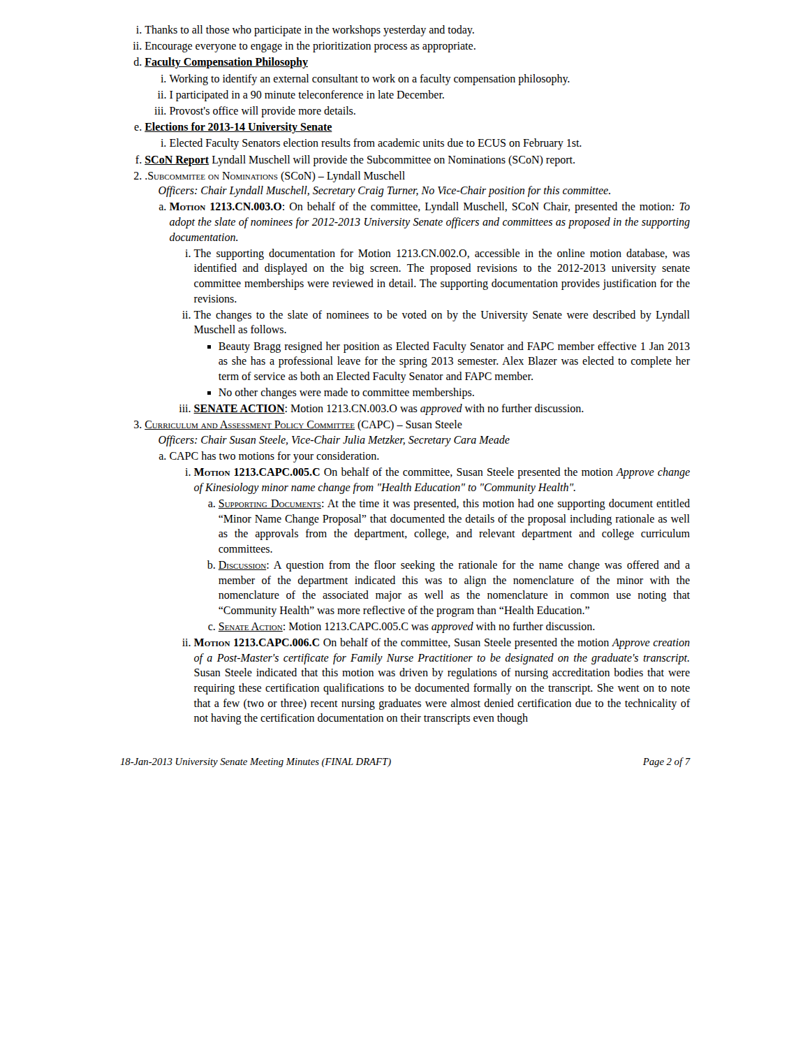Thanks to all those who participate in the workshops yesterday and today.
Encourage everyone to engage in the prioritization process as appropriate.
Faculty Compensation Philosophy
Working to identify an external consultant to work on a faculty compensation philosophy.
I participated in a 90 minute teleconference in late December.
Provost's office will provide more details.
Elections for 2013-14 University Senate
Elected Faculty Senators election results from academic units due to ECUS on February 1st.
SCoN Report Lyndall Muschell will provide the Subcommittee on Nominations (SCoN) report.
.Subcommitee on Nominations (SCoN) – Lyndall Muschell Officers: Chair Lyndall Muschell, Secretary Craig Turner, No Vice-Chair position for this committee.
Motion 1213.CN.003.O: On behalf of the committee, Lyndall Muschell, SCoN Chair, presented the motion: To adopt the slate of nominees for 2012-2013 University Senate officers and committees as proposed in the supporting documentation.
The supporting documentation for Motion 1213.CN.002.O, accessible in the online motion database, was identified and displayed on the big screen. The proposed revisions to the 2012-2013 university senate committee memberships were reviewed in detail. The supporting documentation provides justification for the revisions.
The changes to the slate of nominees to be voted on by the University Senate were described by Lyndall Muschell as follows.
Beauty Bragg resigned her position as Elected Faculty Senator and FAPC member effective 1 Jan 2013 as she has a professional leave for the spring 2013 semester. Alex Blazer was elected to complete her term of service as both an Elected Faculty Senator and FAPC member.
No other changes were made to committee memberships.
SENATE ACTION: Motion 1213.CN.003.O was approved with no further discussion.
Curriculum and Assessment Policy Committee (CAPC) – Susan Steele Officers: Chair Susan Steele, Vice-Chair Julia Metzker, Secretary Cara Meade
CAPC has two motions for your consideration.
Motion 1213.CAPC.005.C On behalf of the committee, Susan Steele presented the motion Approve change of Kinesiology minor name change from "Health Education" to "Community Health".
Supporting Documents: At the time it was presented, this motion had one supporting document entitled “Minor Name Change Proposal” that documented the details of the proposal including rationale as well as the approvals from the department, college, and relevant department and college curriculum committees.
Discussion: A question from the floor seeking the rationale for the name change was offered and a member of the department indicated this was to align the nomenclature of the minor with the nomenclature of the associated major as well as the nomenclature in common use noting that “Community Health” was more reflective of the program than “Health Education.”
Senate Action: Motion 1213.CAPC.005.C was approved with no further discussion.
Motion 1213.CAPC.006.C On behalf of the committee, Susan Steele presented the motion Approve creation of a Post-Master's certificate for Family Nurse Practitioner to be designated on the graduate's transcript. Susan Steele indicated that this motion was driven by regulations of nursing accreditation bodies that were requiring these certification qualifications to be documented formally on the transcript. She went on to note that a few (two or three) recent nursing graduates were almost denied certification due to the technicality of not having the certification documentation on their transcripts even though
18-Jan-2013 University Senate Meeting Minutes (FINAL DRAFT) Page 2 of 7